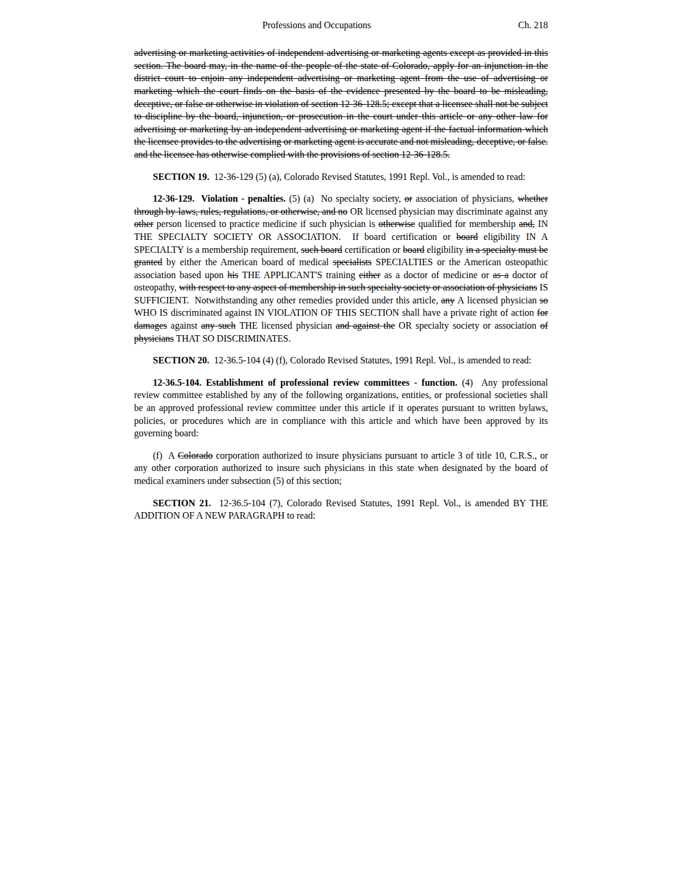Professions and Occupations
Ch. 218
advertising or marketing activities of independent advertising or marketing agents except as provided in this section. The board may, in the name of the people of the state of Colorado, apply for an injunction in the district court to enjoin any independent advertising or marketing agent from the use of advertising or marketing which the court finds on the basis of the evidence presented by the board to be misleading, deceptive, or false or otherwise in violation of section 12-36-128.5; except that a licensee shall not be subject to discipline by the board, injunction, or prosecution in the court under this article or any other law for advertising or marketing by an independent advertising or marketing agent if the factual information which the licensee provides to the advertising or marketing agent is accurate and not misleading, deceptive, or false. and the licensee has otherwise complied with the provisions of section 12-36-128.5.
SECTION 19. 12-36-129 (5) (a), Colorado Revised Statutes, 1991 Repl. Vol., is amended to read:
12-36-129. Violation - penalties. (5) (a) No specialty society, or association of physicians, whether through by-laws, rules, regulations, or otherwise, and no OR licensed physician may discriminate against any other person licensed to practice medicine if such physician is otherwise qualified for membership and, IN THE SPECIALTY SOCIETY OR ASSOCIATION. If board certification or board eligibility IN A SPECIALTY is a membership requirement, such board certification or board eligibility in a specialty must be granted by either the American board of medical specialists SPECIALTIES or the American osteopathic association based upon his THE APPLICANT'S training either as a doctor of medicine or as a doctor of osteopathy, with respect to any aspect of membership in such specialty society or association of physicians IS SUFFICIENT. Notwithstanding any other remedies provided under this article, any A licensed physician so WHO IS discriminated against IN VIOLATION OF THIS SECTION shall have a private right of action for damages against any such THE licensed physician and against the OR specialty society or association of physicians THAT SO DISCRIMINATES.
SECTION 20. 12-36.5-104 (4) (f), Colorado Revised Statutes, 1991 Repl. Vol., is amended to read:
12-36.5-104. Establishment of professional review committees - function. (4) Any professional review committee established by any of the following organizations, entities, or professional societies shall be an approved professional review committee under this article if it operates pursuant to written bylaws, policies, or procedures which are in compliance with this article and which have been approved by its governing board:
(f) A Colorado corporation authorized to insure physicians pursuant to article 3 of title 10, C.R.S., or any other corporation authorized to insure such physicians in this state when designated by the board of medical examiners under subsection (5) of this section;
SECTION 21. 12-36.5-104 (7), Colorado Revised Statutes, 1991 Repl. Vol., is amended BY THE ADDITION OF A NEW PARAGRAPH to read: